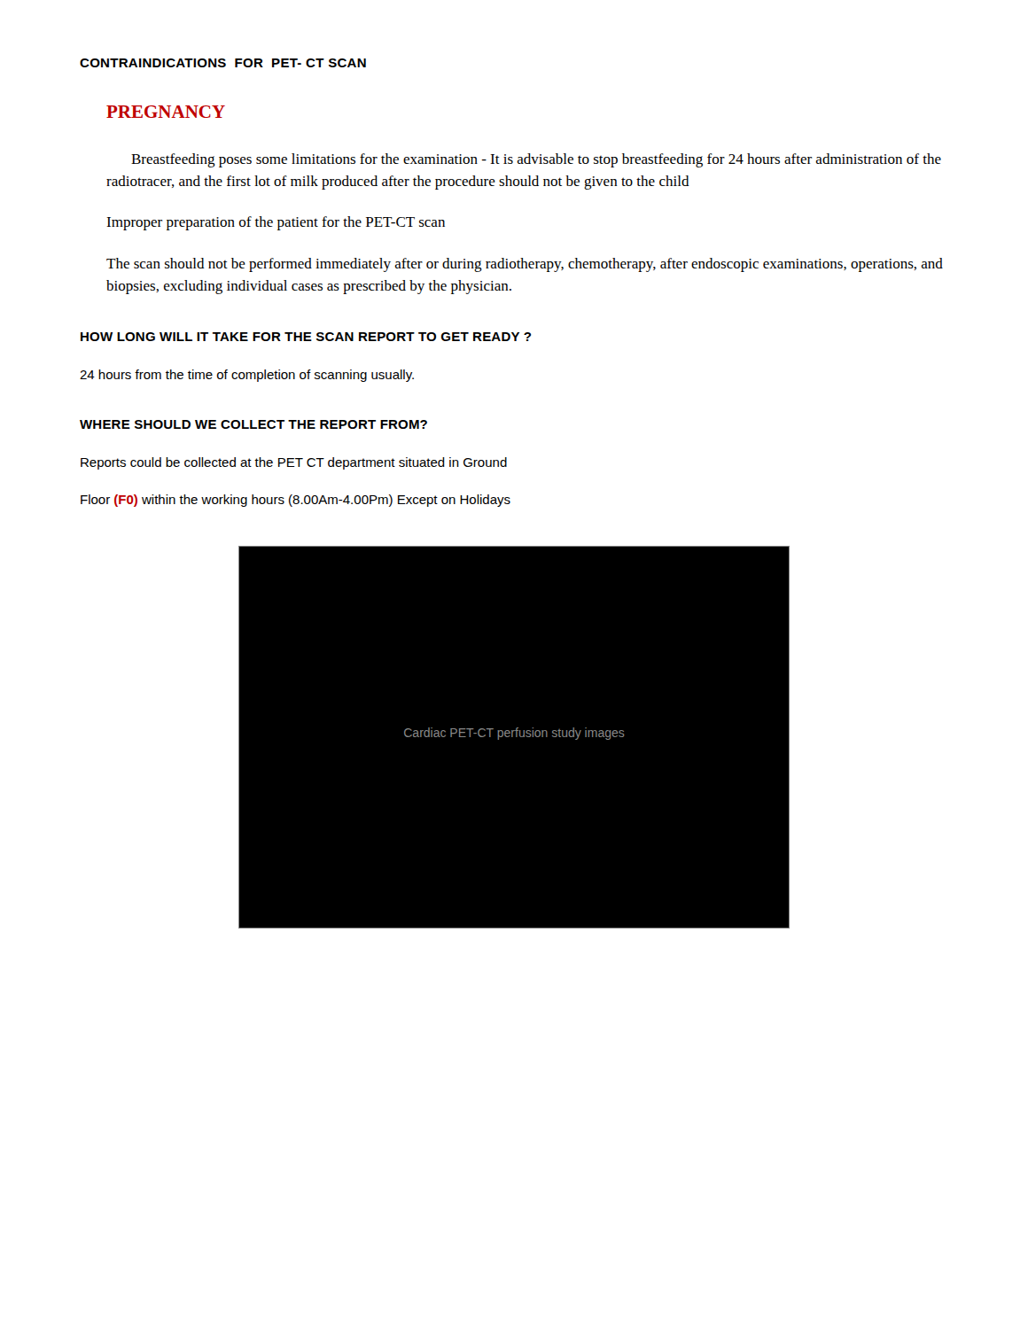CONTRAINDICATIONS FOR PET- CT SCAN
PREGNANCY
Breastfeeding poses some limitations for the examination - It is advisable to stop breastfeeding for 24 hours after administration of the radiotracer, and the first lot of milk produced after the procedure should not be given to the child
Improper preparation of the patient for the PET-CT scan
The scan should not be performed immediately after or during radiotherapy, chemotherapy, after endoscopic examinations, operations, and biopsies, excluding individual cases as prescribed by the physician.
HOW LONG WILL IT TAKE FOR THE SCAN REPORT TO GET READY ?
24 hours from the time of completion of scanning usually.
WHERE SHOULD WE COLLECT THE REPORT FROM?
Reports could be collected at the PET CT department situated in Ground
Floor (F0) within the working hours (8.00Am-4.00Pm) Except on Holidays